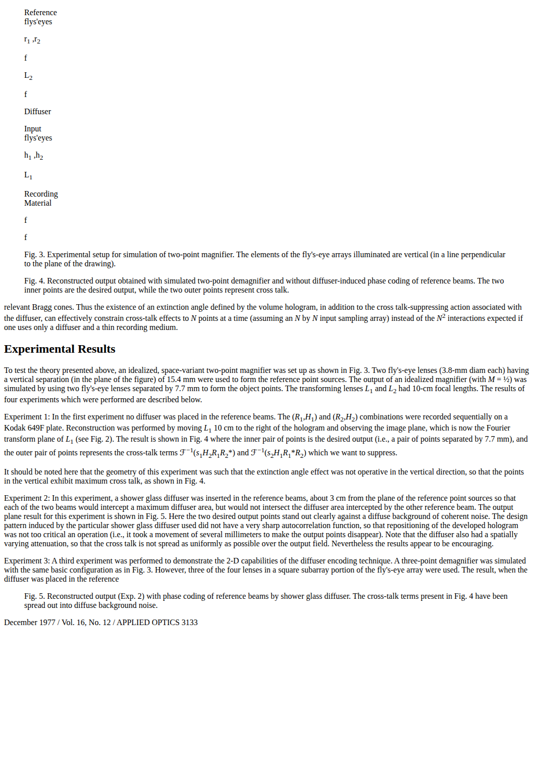Reference
flys'eyes
r1 ,r2
f
L2
f
Diffuser
Input
flys'eyes
h1 ,h2
L1
Recording
Material
f
f
Fig. 3. Experimental setup for simulation of two-point magnifier. The elements of the fly's-eye arrays illuminated are vertical (in a line perpendicular to the plane of the drawing).
Fig. 4. Reconstructed output obtained with simulated two-point demagnifier and without diffuser-induced phase coding of reference beams. The two inner points are the desired output, while the two outer points represent cross talk.
relevant Bragg cones. Thus the existence of an extinction angle defined by the volume hologram, in addition to the cross talk-suppressing action associated with the diffuser, can effectively constrain cross-talk effects to N points at a time (assuming an N by N input sampling array) instead of the N2 interactions expected if one uses only a diffuser and a thin recording medium.
Experimental Results
To test the theory presented above, an idealized, space-variant two-point magnifier was set up as shown in Fig. 3. Two fly's-eye lenses (3.8-mm diam each) having a vertical separation (in the plane of the figure) of 15.4 mm were used to form the reference point sources. The output of an idealized magnifier (with M = ½) was simulated by using two fly's-eye lenses separated by 7.7 mm to form the object points. The transforming lenses L1 and L2 had 10-cm focal lengths. The results of four experiments which were performed are described below.
Experiment 1: In the first experiment no diffuser was placed in the reference beams. The (R1,H1) and (R2,H2) combinations were recorded sequentially on a Kodak 649F plate. Reconstruction was performed by moving L1 10 cm to the right of the hologram and observing the image plane, which is now the Fourier transform plane of L1 (see Fig. 2). The result is shown in Fig. 4 where the inner pair of points is the desired output (i.e., a pair of points separated by 7.7 mm), and the outer pair of points represents the cross-talk terms ℱ−1(s1H2R1R2*) and ℱ−1(s2H1R1*R2) which we want to suppress.
It should be noted here that the geometry of this experiment was such that the extinction angle effect was not operative in the vertical direction, so that the points in the vertical exhibit maximum cross talk, as shown in Fig. 4.
Experiment 2: In this experiment, a shower glass diffuser was inserted in the reference beams, about 3 cm from the plane of the reference point sources so that each of the two beams would intercept a maximum diffuser area, but would not intersect the diffuser area intercepted by the other reference beam. The output plane result for this experiment is shown in Fig. 5. Here the two desired output points stand out clearly against a diffuse background of coherent noise. The design pattern induced by the particular shower glass diffuser used did not have a very sharp autocorrelation function, so that repositioning of the developed hologram was not too critical an operation (i.e., it took a movement of several millimeters to make the output points disappear). Note that the diffuser also had a spatially varying attenuation, so that the cross talk is not spread as uniformly as possible over the output field. Nevertheless the results appear to be encouraging.
Experiment 3: A third experiment was performed to demonstrate the 2-D capabilities of the diffuser encoding technique. A three-point demagnifier was simulated with the same basic configuration as in Fig. 3. However, three of the four lenses in a square subarray portion of the fly's-eye array were used. The result, when the diffuser was placed in the reference
Fig. 5. Reconstructed output (Exp. 2) with phase coding of reference beams by shower glass diffuser. The cross-talk terms present in Fig. 4 have been spread out into diffuse background noise.
December 1977 / Vol. 16, No. 12 / APPLIED OPTICS 3133